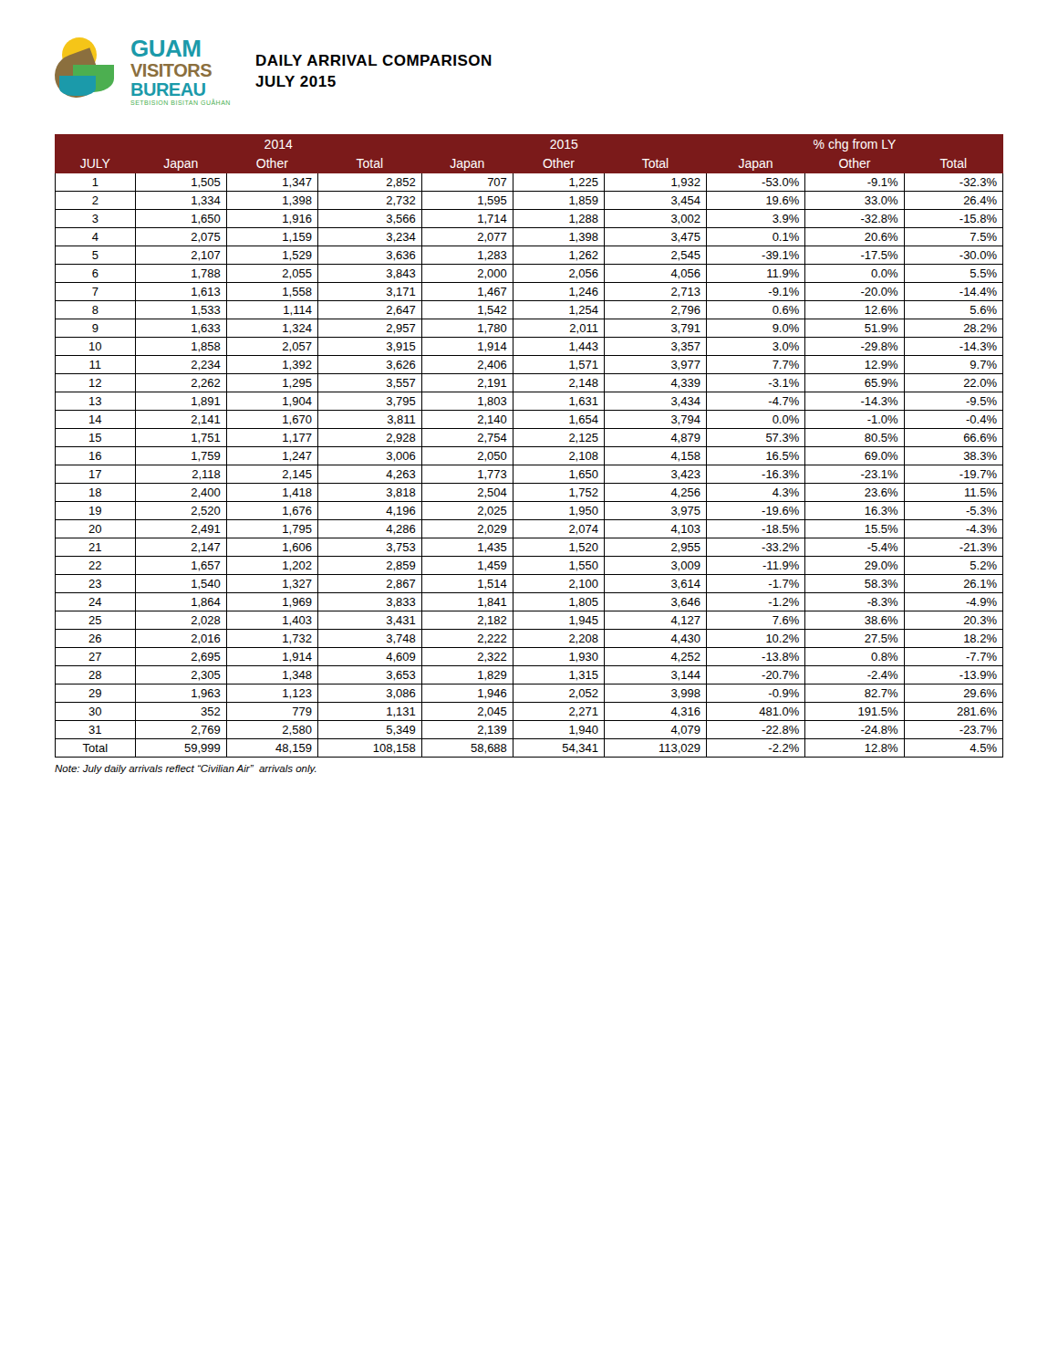GUAM
VISITORS
BUREAU
SETBISION BISITAN GUÅHAN
DAILY ARRIVAL COMPARISON
JULY 2015
| | 2014 | 2015 | % chg from LY |
| --- | --- | --- | --- |
| JULY | Japan | Other | Total | Japan | Other | Total | Japan | Other | Total |
| 1 | 1,505 | 1,347 | 2,852 | 707 | 1,225 | 1,932 | -53.0% | -9.1% | -32.3% |
| 2 | 1,334 | 1,398 | 2,732 | 1,595 | 1,859 | 3,454 | 19.6% | 33.0% | 26.4% |
| 3 | 1,650 | 1,916 | 3,566 | 1,714 | 1,288 | 3,002 | 3.9% | -32.8% | -15.8% |
| 4 | 2,075 | 1,159 | 3,234 | 2,077 | 1,398 | 3,475 | 0.1% | 20.6% | 7.5% |
| 5 | 2,107 | 1,529 | 3,636 | 1,283 | 1,262 | 2,545 | -39.1% | -17.5% | -30.0% |
| 6 | 1,788 | 2,055 | 3,843 | 2,000 | 2,056 | 4,056 | 11.9% | 0.0% | 5.5% |
| 7 | 1,613 | 1,558 | 3,171 | 1,467 | 1,246 | 2,713 | -9.1% | -20.0% | -14.4% |
| 8 | 1,533 | 1,114 | 2,647 | 1,542 | 1,254 | 2,796 | 0.6% | 12.6% | 5.6% |
| 9 | 1,633 | 1,324 | 2,957 | 1,780 | 2,011 | 3,791 | 9.0% | 51.9% | 28.2% |
| 10 | 1,858 | 2,057 | 3,915 | 1,914 | 1,443 | 3,357 | 3.0% | -29.8% | -14.3% |
| 11 | 2,234 | 1,392 | 3,626 | 2,406 | 1,571 | 3,977 | 7.7% | 12.9% | 9.7% |
| 12 | 2,262 | 1,295 | 3,557 | 2,191 | 2,148 | 4,339 | -3.1% | 65.9% | 22.0% |
| 13 | 1,891 | 1,904 | 3,795 | 1,803 | 1,631 | 3,434 | -4.7% | -14.3% | -9.5% |
| 14 | 2,141 | 1,670 | 3,811 | 2,140 | 1,654 | 3,794 | 0.0% | -1.0% | -0.4% |
| 15 | 1,751 | 1,177 | 2,928 | 2,754 | 2,125 | 4,879 | 57.3% | 80.5% | 66.6% |
| 16 | 1,759 | 1,247 | 3,006 | 2,050 | 2,108 | 4,158 | 16.5% | 69.0% | 38.3% |
| 17 | 2,118 | 2,145 | 4,263 | 1,773 | 1,650 | 3,423 | -16.3% | -23.1% | -19.7% |
| 18 | 2,400 | 1,418 | 3,818 | 2,504 | 1,752 | 4,256 | 4.3% | 23.6% | 11.5% |
| 19 | 2,520 | 1,676 | 4,196 | 2,025 | 1,950 | 3,975 | -19.6% | 16.3% | -5.3% |
| 20 | 2,491 | 1,795 | 4,286 | 2,029 | 2,074 | 4,103 | -18.5% | 15.5% | -4.3% |
| 21 | 2,147 | 1,606 | 3,753 | 1,435 | 1,520 | 2,955 | -33.2% | -5.4% | -21.3% |
| 22 | 1,657 | 1,202 | 2,859 | 1,459 | 1,550 | 3,009 | -11.9% | 29.0% | 5.2% |
| 23 | 1,540 | 1,327 | 2,867 | 1,514 | 2,100 | 3,614 | -1.7% | 58.3% | 26.1% |
| 24 | 1,864 | 1,969 | 3,833 | 1,841 | 1,805 | 3,646 | -1.2% | -8.3% | -4.9% |
| 25 | 2,028 | 1,403 | 3,431 | 2,182 | 1,945 | 4,127 | 7.6% | 38.6% | 20.3% |
| 26 | 2,016 | 1,732 | 3,748 | 2,222 | 2,208 | 4,430 | 10.2% | 27.5% | 18.2% |
| 27 | 2,695 | 1,914 | 4,609 | 2,322 | 1,930 | 4,252 | -13.8% | 0.8% | -7.7% |
| 28 | 2,305 | 1,348 | 3,653 | 1,829 | 1,315 | 3,144 | -20.7% | -2.4% | -13.9% |
| 29 | 1,963 | 1,123 | 3,086 | 1,946 | 2,052 | 3,998 | -0.9% | 82.7% | 29.6% |
| 30 | 352 | 779 | 1,131 | 2,045 | 2,271 | 4,316 | 481.0% | 191.5% | 281.6% |
| 31 | 2,769 | 2,580 | 5,349 | 2,139 | 1,940 | 4,079 | -22.8% | -24.8% | -23.7% |
| Total | 59,999 | 48,159 | 108,158 | 58,688 | 54,341 | 113,029 | -2.2% | 12.8% | 4.5% |
Note: July daily arrivals reflect “Civilian Air” arrivals only.